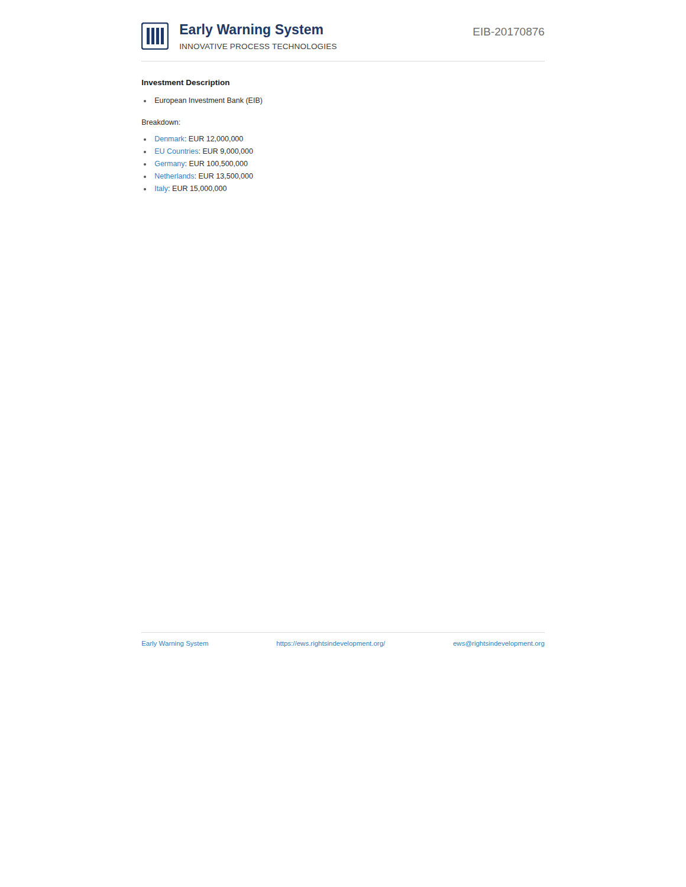Early Warning System
INNOVATIVE PROCESS TECHNOLOGIES
EIB-20170876
Investment Description
European Investment Bank (EIB)
Breakdown:
Denmark: EUR 12,000,000
EU Countries: EUR 9,000,000
Germany: EUR 100,500,000
Netherlands: EUR 13,500,000
Italy: EUR 15,000,000
Early Warning System
https://ews.rightsindevelopment.org/
ews@rightsindevelopment.org